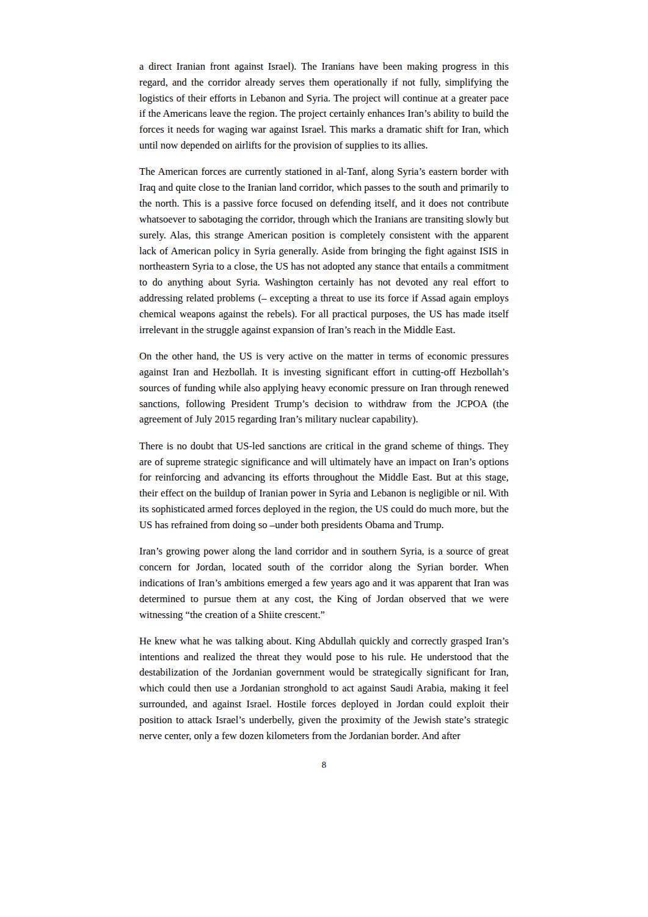a direct Iranian front against Israel). The Iranians have been making progress in this regard, and the corridor already serves them operationally if not fully, simplifying the logistics of their efforts in Lebanon and Syria. The project will continue at a greater pace if the Americans leave the region. The project certainly enhances Iran’s ability to build the forces it needs for waging war against Israel. This marks a dramatic shift for Iran, which until now depended on airlifts for the provision of supplies to its allies.
The American forces are currently stationed in al-Tanf, along Syria’s eastern border with Iraq and quite close to the Iranian land corridor, which passes to the south and primarily to the north. This is a passive force focused on defending itself, and it does not contribute whatsoever to sabotaging the corridor, through which the Iranians are transiting slowly but surely. Alas, this strange American position is completely consistent with the apparent lack of American policy in Syria generally. Aside from bringing the fight against ISIS in northeastern Syria to a close, the US has not adopted any stance that entails a commitment to do anything about Syria. Washington certainly has not devoted any real effort to addressing related problems (– excepting a threat to use its force if Assad again employs chemical weapons against the rebels). For all practical purposes, the US has made itself irrelevant in the struggle against expansion of Iran’s reach in the Middle East.
On the other hand, the US is very active on the matter in terms of economic pressures against Iran and Hezbollah. It is investing significant effort in cutting-off Hezbollah’s sources of funding while also applying heavy economic pressure on Iran through renewed sanctions, following President Trump’s decision to withdraw from the JCPOA (the agreement of July 2015 regarding Iran’s military nuclear capability).
There is no doubt that US-led sanctions are critical in the grand scheme of things. They are of supreme strategic significance and will ultimately have an impact on Iran’s options for reinforcing and advancing its efforts throughout the Middle East. But at this stage, their effect on the buildup of Iranian power in Syria and Lebanon is negligible or nil. With its sophisticated armed forces deployed in the region, the US could do much more, but the US has refrained from doing so –under both presidents Obama and Trump.
Iran’s growing power along the land corridor and in southern Syria, is a source of great concern for Jordan, located south of the corridor along the Syrian border. When indications of Iran’s ambitions emerged a few years ago and it was apparent that Iran was determined to pursue them at any cost, the King of Jordan observed that we were witnessing “the creation of a Shiite crescent.”
He knew what he was talking about. King Abdullah quickly and correctly grasped Iran’s intentions and realized the threat they would pose to his rule. He understood that the destabilization of the Jordanian government would be strategically significant for Iran, which could then use a Jordanian stronghold to act against Saudi Arabia, making it feel surrounded, and against Israel. Hostile forces deployed in Jordan could exploit their position to attack Israel’s underbelly, given the proximity of the Jewish state’s strategic nerve center, only a few dozen kilometers from the Jordanian border. And after
8